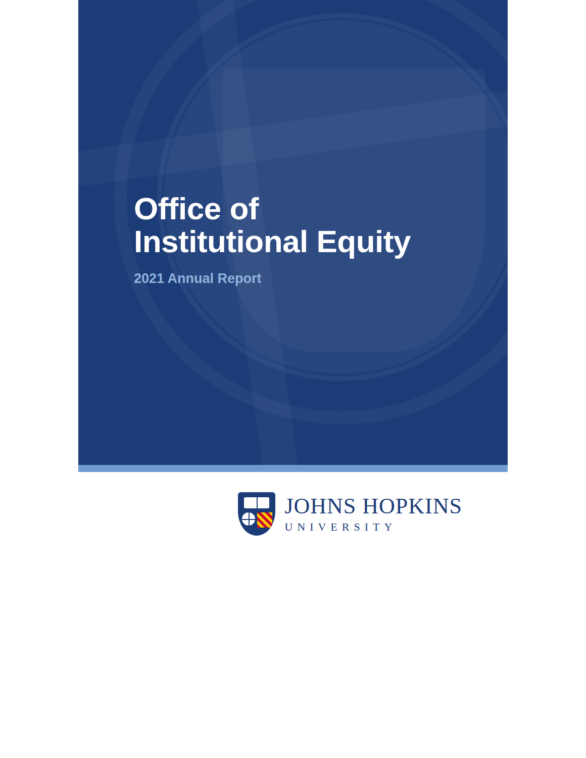Office of
Institutional Equity
2021 Annual Report
JOHNS HOPKINS
UNIVERSITY